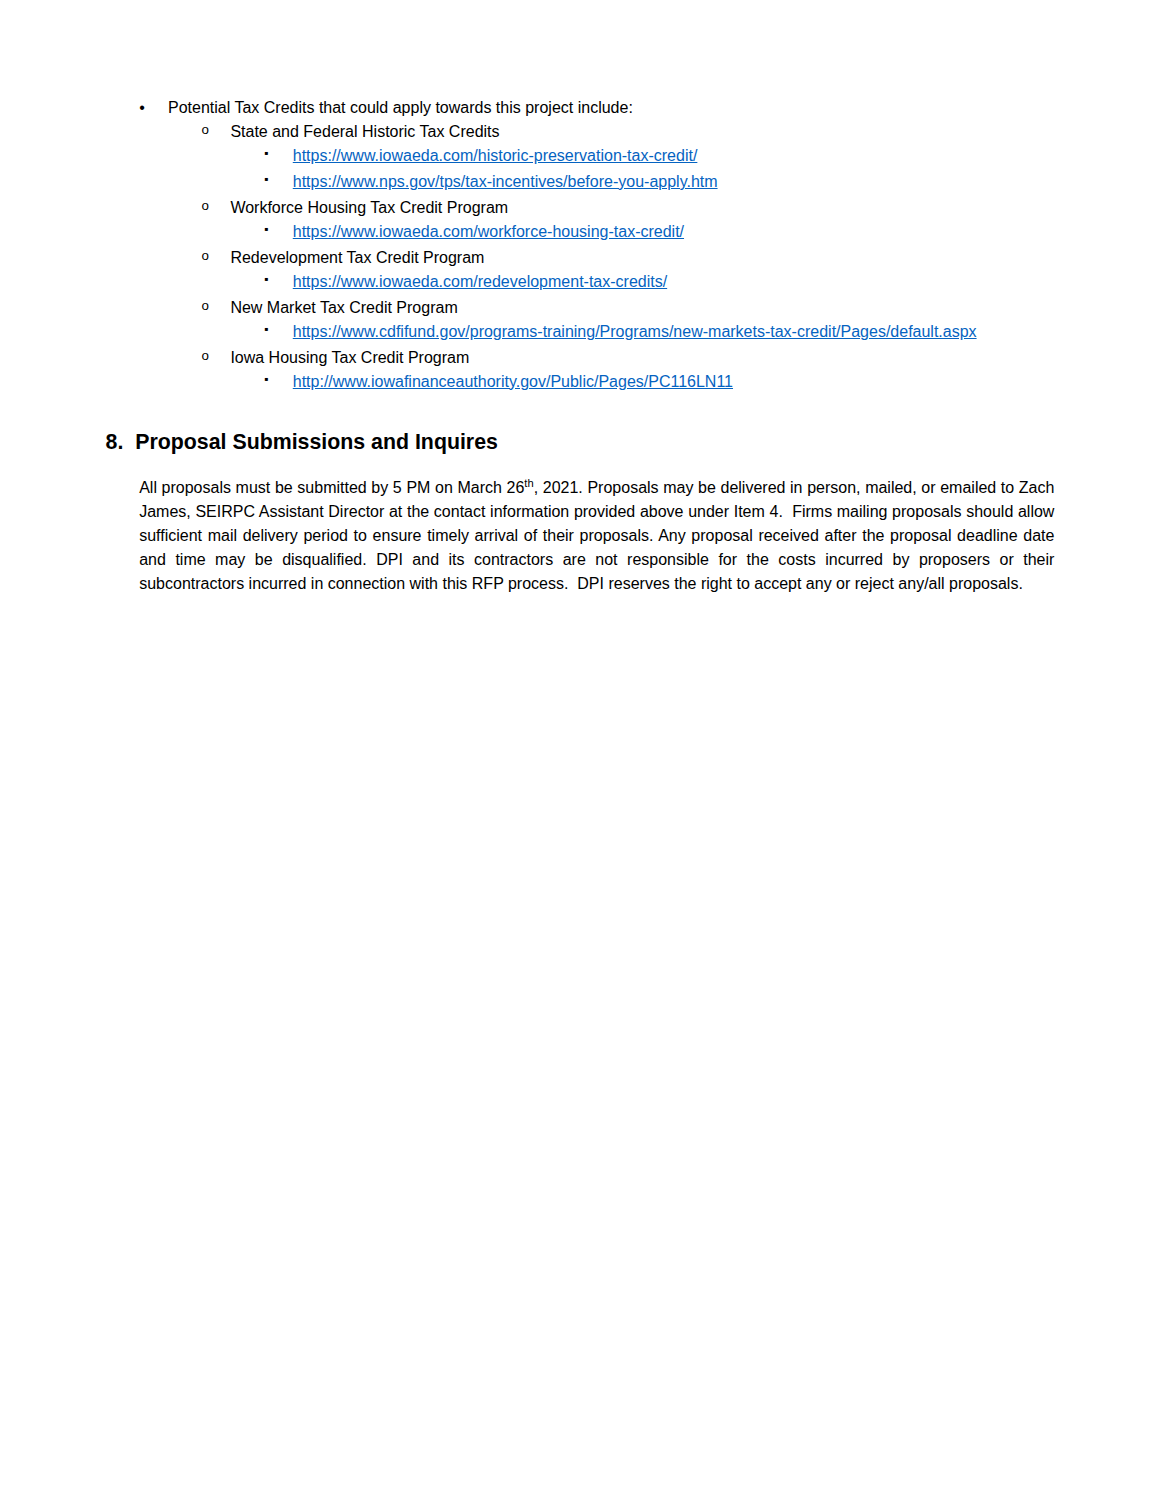Potential Tax Credits that could apply towards this project include:
State and Federal Historic Tax Credits
https://www.iowaeda.com/historic-preservation-tax-credit/
https://www.nps.gov/tps/tax-incentives/before-you-apply.htm
Workforce Housing Tax Credit Program
https://www.iowaeda.com/workforce-housing-tax-credit/
Redevelopment Tax Credit Program
https://www.iowaeda.com/redevelopment-tax-credits/
New Market Tax Credit Program
https://www.cdfifund.gov/programs-training/Programs/new-markets-tax-credit/Pages/default.aspx
Iowa Housing Tax Credit Program
http://www.iowafinanceauthority.gov/Public/Pages/PC116LN11
8. Proposal Submissions and Inquires
All proposals must be submitted by 5 PM on March 26th, 2021. Proposals may be delivered in person, mailed, or emailed to Zach James, SEIRPC Assistant Director at the contact information provided above under Item 4. Firms mailing proposals should allow sufficient mail delivery period to ensure timely arrival of their proposals. Any proposal received after the proposal deadline date and time may be disqualified. DPI and its contractors are not responsible for the costs incurred by proposers or their subcontractors incurred in connection with this RFP process. DPI reserves the right to accept any or reject any/all proposals.